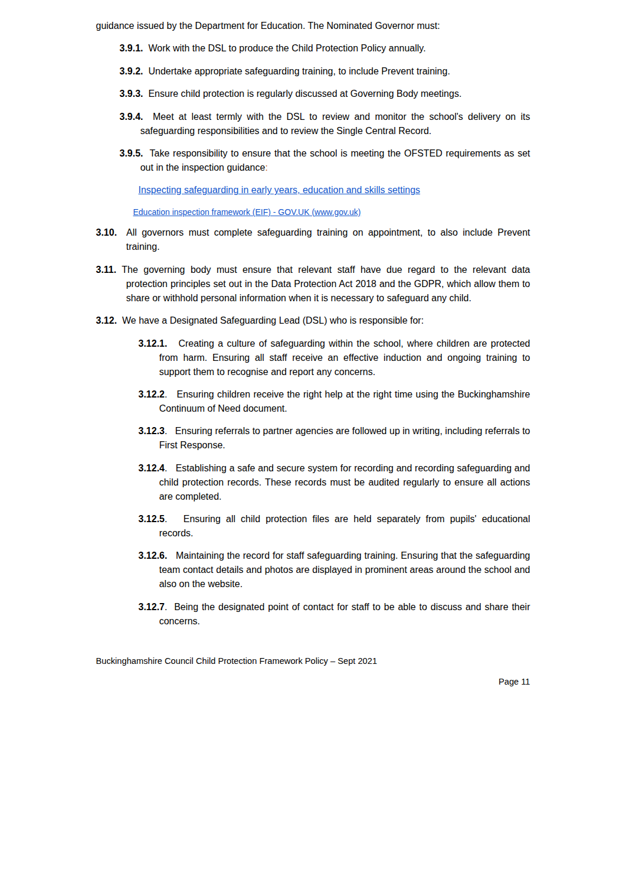guidance issued by the Department for Education. The Nominated Governor must:
3.9.1. Work with the DSL to produce the Child Protection Policy annually.
3.9.2. Undertake appropriate safeguarding training, to include Prevent training.
3.9.3. Ensure child protection is regularly discussed at Governing Body meetings.
3.9.4. Meet at least termly with the DSL to review and monitor the school's delivery on its safeguarding responsibilities and to review the Single Central Record.
3.9.5. Take responsibility to ensure that the school is meeting the OFSTED requirements as set out in the inspection guidance:
Inspecting safeguarding in early years, education and skills settings
Education inspection framework (EIF) - GOV.UK (www.gov.uk)
3.10. All governors must complete safeguarding training on appointment, to also include Prevent training.
3.11. The governing body must ensure that relevant staff have due regard to the relevant data protection principles set out in the Data Protection Act 2018 and the GDPR, which allow them to share or withhold personal information when it is necessary to safeguard any child.
3.12. We have a Designated Safeguarding Lead (DSL) who is responsible for:
3.12.1. Creating a culture of safeguarding within the school, where children are protected from harm. Ensuring all staff receive an effective induction and ongoing training to support them to recognise and report any concerns.
3.12.2. Ensuring children receive the right help at the right time using the Buckinghamshire Continuum of Need document.
3.12.3. Ensuring referrals to partner agencies are followed up in writing, including referrals to First Response.
3.12.4. Establishing a safe and secure system for recording and recording safeguarding and child protection records. These records must be audited regularly to ensure all actions are completed.
3.12.5. Ensuring all child protection files are held separately from pupils' educational records.
3.12.6. Maintaining the record for staff safeguarding training. Ensuring that the safeguarding team contact details and photos are displayed in prominent areas around the school and also on the website.
3.12.7. Being the designated point of contact for staff to be able to discuss and share their concerns.
Buckinghamshire Council Child Protection Framework Policy – Sept 2021
Page 11